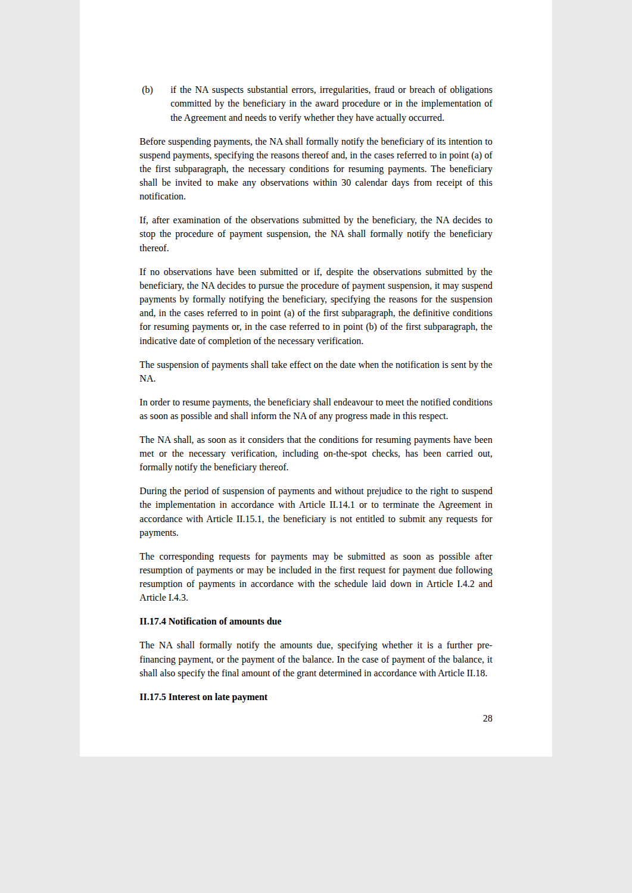(b)
if the NA suspects substantial errors, irregularities, fraud or breach of obligations committed by the beneficiary in the award procedure or in the implementation of the Agreement and needs to verify whether they have actually occurred.
Before suspending payments, the NA shall formally notify the beneficiary of its intention to suspend payments, specifying the reasons thereof and, in the cases referred to in point (a) of the first subparagraph, the necessary conditions for resuming payments. The beneficiary shall be invited to make any observations within 30 calendar days from receipt of this notification.
If, after examination of the observations submitted by the beneficiary, the NA decides to stop the procedure of payment suspension, the NA shall formally notify the beneficiary thereof.
If no observations have been submitted or if, despite the observations submitted by the beneficiary, the NA decides to pursue the procedure of payment suspension, it may suspend payments by formally notifying the beneficiary, specifying the reasons for the suspension and, in the cases referred to in point (a) of the first subparagraph, the definitive conditions for resuming payments or, in the case referred to in point (b) of the first subparagraph, the indicative date of completion of the necessary verification.
The suspension of payments shall take effect on the date when the notification is sent by the NA.
In order to resume payments, the beneficiary shall endeavour to meet the notified conditions as soon as possible and shall inform the NA of any progress made in this respect.
The NA shall, as soon as it considers that the conditions for resuming payments have been met or the necessary verification, including on-the-spot checks, has been carried out, formally notify the beneficiary thereof.
During the period of suspension of payments and without prejudice to the right to suspend the implementation in accordance with Article II.14.1 or to terminate the Agreement in accordance with Article II.15.1, the beneficiary is not entitled to submit any requests for payments.
The corresponding requests for payments may be submitted as soon as possible after resumption of payments or may be included in the first request for payment due following resumption of payments in accordance with the schedule laid down in Article I.4.2 and Article I.4.3.
II.17.4 Notification of amounts due
The NA shall formally notify the amounts due, specifying whether it is a further pre-financing payment, or the payment of the balance. In the case of payment of the balance, it shall also specify the final amount of the grant determined in accordance with Article II.18.
II.17.5 Interest on late payment
28